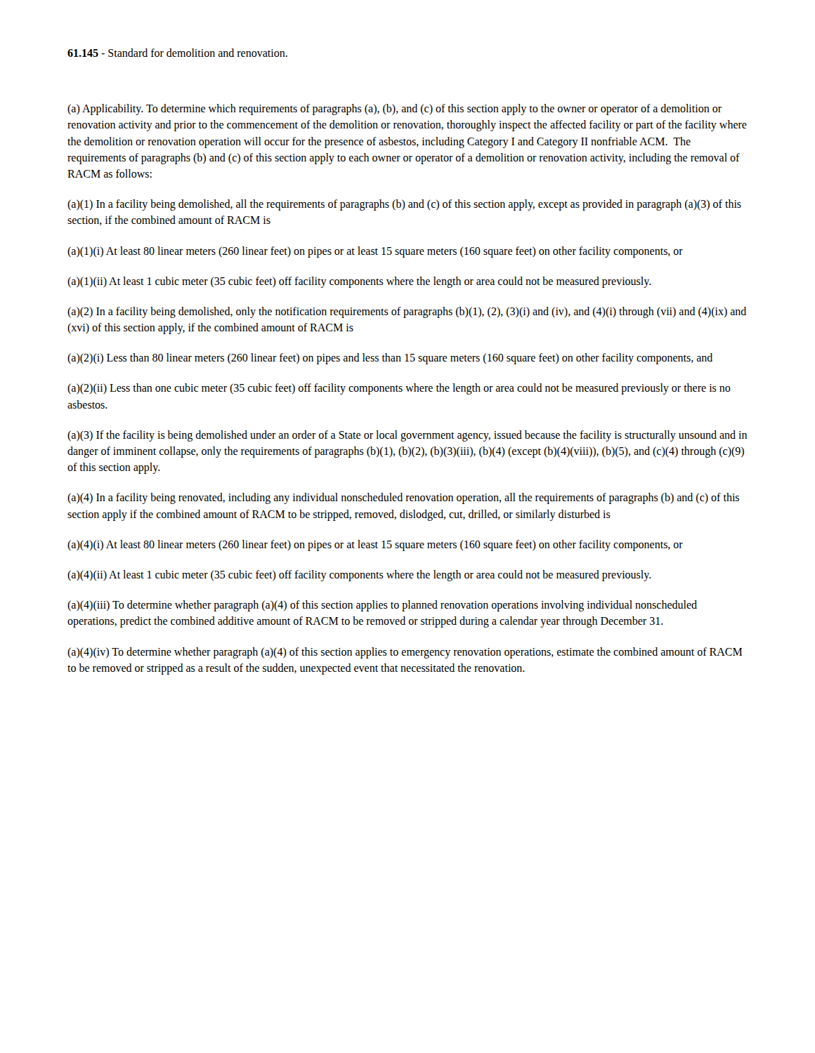61.145 - Standard for demolition and renovation.
(a) Applicability. To determine which requirements of paragraphs (a), (b), and (c) of this section apply to the owner or operator of a demolition or renovation activity and prior to the commencement of the demolition or renovation, thoroughly inspect the affected facility or part of the facility where the demolition or renovation operation will occur for the presence of asbestos, including Category I and Category II nonfriable ACM. The requirements of paragraphs (b) and (c) of this section apply to each owner or operator of a demolition or renovation activity, including the removal of RACM as follows:
(a)(1) In a facility being demolished, all the requirements of paragraphs (b) and (c) of this section apply, except as provided in paragraph (a)(3) of this section, if the combined amount of RACM is
(a)(1)(i) At least 80 linear meters (260 linear feet) on pipes or at least 15 square meters (160 square feet) on other facility components, or
(a)(1)(ii) At least 1 cubic meter (35 cubic feet) off facility components where the length or area could not be measured previously.
(a)(2) In a facility being demolished, only the notification requirements of paragraphs (b)(1), (2), (3)(i) and (iv), and (4)(i) through (vii) and (4)(ix) and (xvi) of this section apply, if the combined amount of RACM is
(a)(2)(i) Less than 80 linear meters (260 linear feet) on pipes and less than 15 square meters (160 square feet) on other facility components, and
(a)(2)(ii) Less than one cubic meter (35 cubic feet) off facility components where the length or area could not be measured previously or there is no asbestos.
(a)(3) If the facility is being demolished under an order of a State or local government agency, issued because the facility is structurally unsound and in danger of imminent collapse, only the requirements of paragraphs (b)(1), (b)(2), (b)(3)(iii), (b)(4) (except (b)(4)(viii)), (b)(5), and (c)(4) through (c)(9) of this section apply.
(a)(4) In a facility being renovated, including any individual nonscheduled renovation operation, all the requirements of paragraphs (b) and (c) of this section apply if the combined amount of RACM to be stripped, removed, dislodged, cut, drilled, or similarly disturbed is
(a)(4)(i) At least 80 linear meters (260 linear feet) on pipes or at least 15 square meters (160 square feet) on other facility components, or
(a)(4)(ii) At least 1 cubic meter (35 cubic feet) off facility components where the length or area could not be measured previously.
(a)(4)(iii) To determine whether paragraph (a)(4) of this section applies to planned renovation operations involving individual nonscheduled operations, predict the combined additive amount of RACM to be removed or stripped during a calendar year through December 31.
(a)(4)(iv) To determine whether paragraph (a)(4) of this section applies to emergency renovation operations, estimate the combined amount of RACM to be removed or stripped as a result of the sudden, unexpected event that necessitated the renovation.